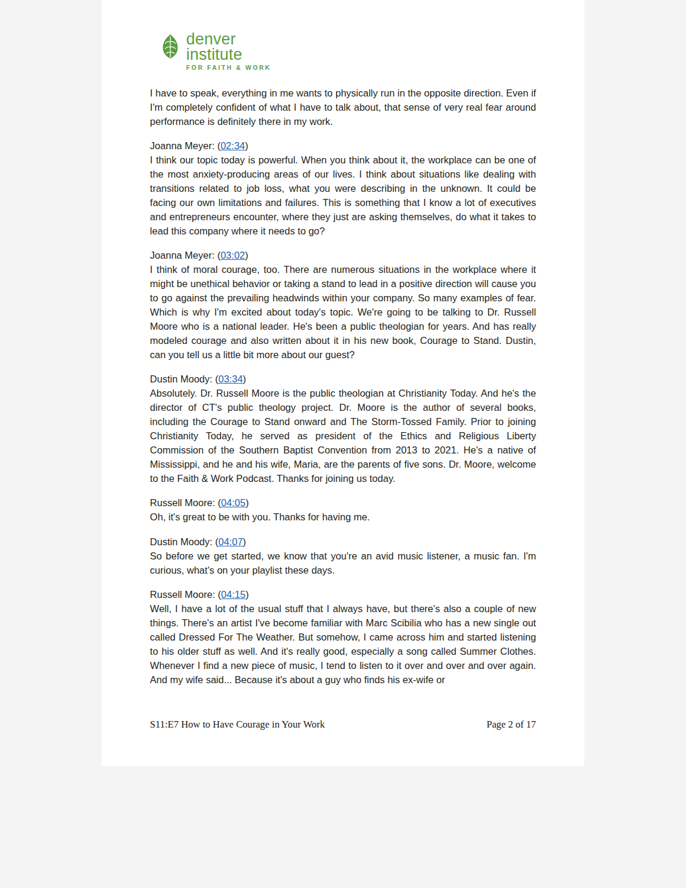denver institute FOR FAITH & WORK
I have to speak, everything in me wants to physically run in the opposite direction. Even if I'm completely confident of what I have to talk about, that sense of very real fear around performance is definitely there in my work.
Joanna Meyer: (02:34)
I think our topic today is powerful. When you think about it, the workplace can be one of the most anxiety-producing areas of our lives. I think about situations like dealing with transitions related to job loss, what you were describing in the unknown. It could be facing our own limitations and failures. This is something that I know a lot of executives and entrepreneurs encounter, where they just are asking themselves, do what it takes to lead this company where it needs to go?
Joanna Meyer: (03:02)
I think of moral courage, too. There are numerous situations in the workplace where it might be unethical behavior or taking a stand to lead in a positive direction will cause you to go against the prevailing headwinds within your company. So many examples of fear. Which is why I'm excited about today's topic. We're going to be talking to Dr. Russell Moore who is a national leader. He's been a public theologian for years. And has really modeled courage and also written about it in his new book, Courage to Stand. Dustin, can you tell us a little bit more about our guest?
Dustin Moody: (03:34)
Absolutely. Dr. Russell Moore is the public theologian at Christianity Today. And he's the director of CT's public theology project. Dr. Moore is the author of several books, including the Courage to Stand onward and The Storm-Tossed Family. Prior to joining Christianity Today, he served as president of the Ethics and Religious Liberty Commission of the Southern Baptist Convention from 2013 to 2021. He's a native of Mississippi, and he and his wife, Maria, are the parents of five sons. Dr. Moore, welcome to the Faith & Work Podcast. Thanks for joining us today.
Russell Moore: (04:05)
Oh, it's great to be with you. Thanks for having me.
Dustin Moody: (04:07)
So before we get started, we know that you're an avid music listener, a music fan. I'm curious, what's on your playlist these days.
Russell Moore: (04:15)
Well, I have a lot of the usual stuff that I always have, but there's also a couple of new things. There's an artist I've become familiar with Marc Scibilia who has a new single out called Dressed For The Weather. But somehow, I came across him and started listening to his older stuff as well. And it's really good, especially a song called Summer Clothes. Whenever I find a new piece of music, I tend to listen to it over and over and over again. And my wife said... Because it's about a guy who finds his ex-wife or
S11:E7 How to Have Courage in Your Work Page 2 of 17